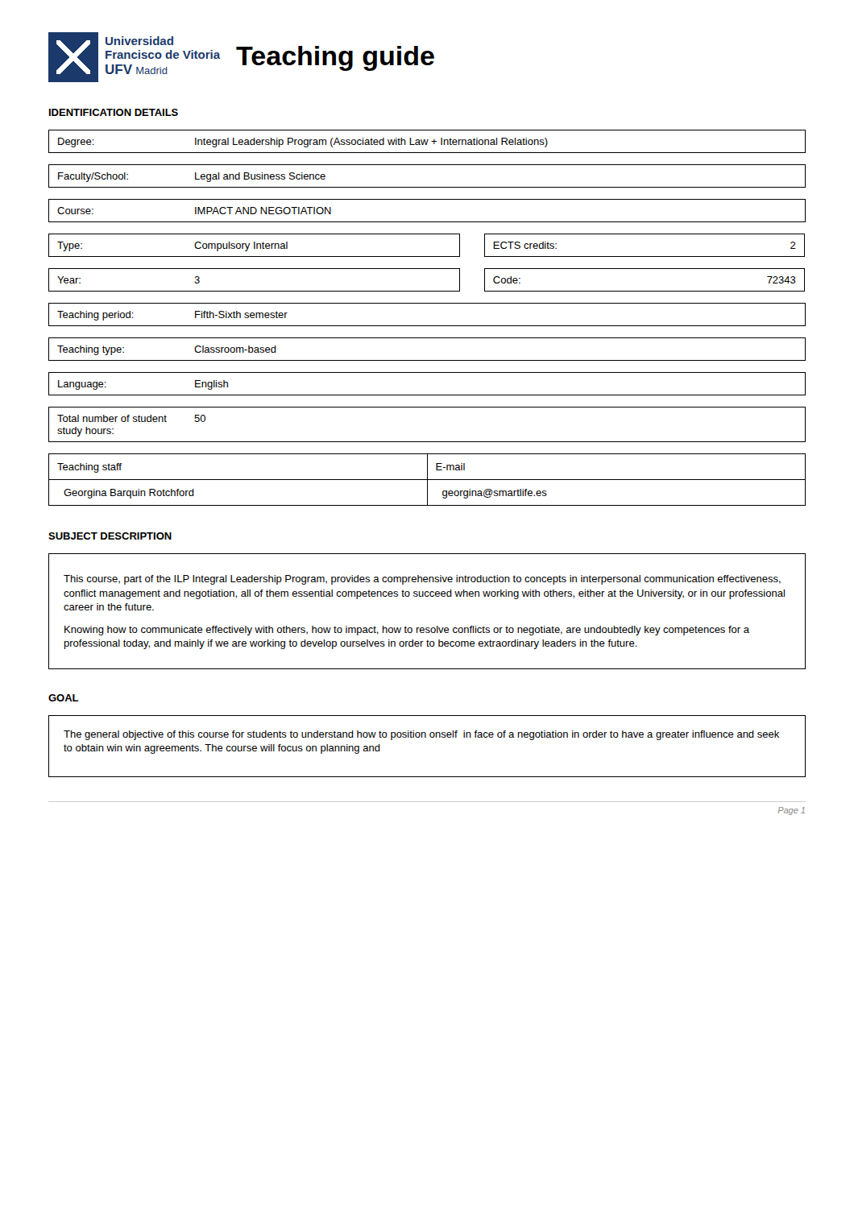Universidad
Francisco de Vitoria
UFV Madrid
Teaching guide
IDENTIFICATION DETAILS
Degree: Integral Leadership Program (Associated with Law + International Relations)
Faculty/School: Legal and Business Science
Course: IMPACT AND NEGOTIATION
Type: Compulsory Internal
ECTS credits: 2
Year: 3
Code: 72343
Teaching period: Fifth-Sixth semester
Teaching type: Classroom-based
Language: English
Total number of student
study hours: 50
| Teaching staff | E-mail |
| Georgina Barquin Rotchford | georgina@smartlife.es |
SUBJECT DESCRIPTION
This course, part of the ILP Integral Leadership Program, provides a comprehensive introduction to concepts in interpersonal communication effectiveness, conflict management and negotiation, all of them essential competences to succeed when working with others, either at the University, or in our professional career in the future.
Knowing how to communicate effectively with others, how to impact, how to resolve conflicts or to negotiate, are undoubtedly key competences for a professional today, and mainly if we are working to develop ourselves in order to become extraordinary leaders in the future.
GOAL
The general objective of this course for students to understand how to position onself in face of a negotiation in order to have a greater influence and seek to obtain win win agreements. The course will focus on planning and
Page 1